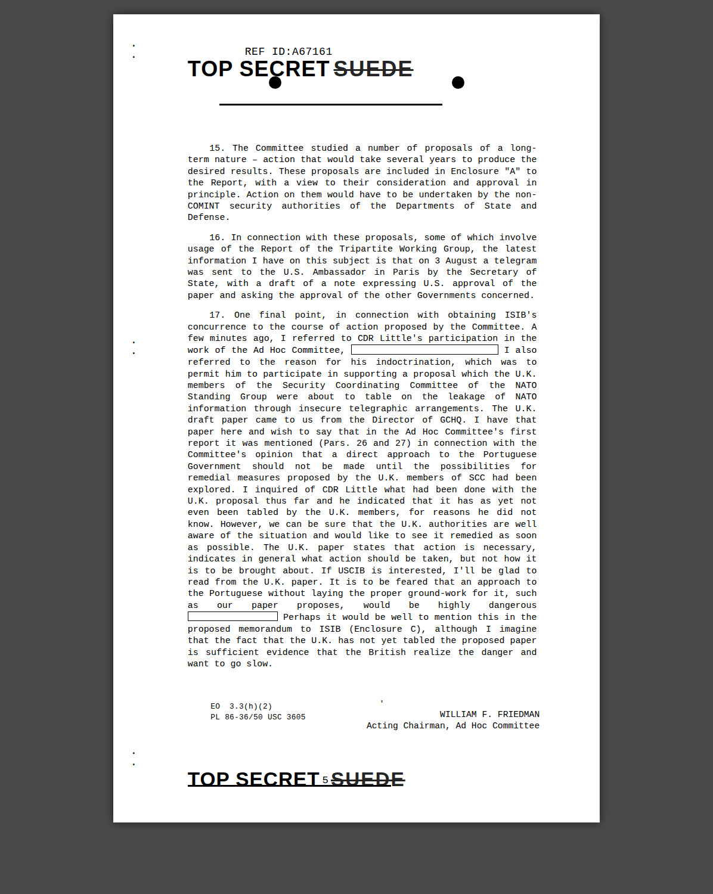.
.
.
.
.
.
REF ID:A67161
TOP SECRET SUEDE
15. The Committee studied a number of proposals of a long-term nature – action that would take several years to produce the desired results. These proposals are included in Enclosure "A" to the Report, with a view to their consideration and approval in principle. Action on them would have to be undertaken by the non-COMINT security authorities of the Departments of State and Defense.
16. In connection with these proposals, some of which involve usage of the Report of the Tripartite Working Group, the latest information I have on this subject is that on 3 August a telegram was sent to the U.S. Ambassador in Paris by the Secretary of State, with a draft of a note expressing U.S. approval of the paper and asking the approval of the other Governments concerned.
17. One final point, in connection with obtaining ISIB's concurrence to the course of action proposed by the Committee. A few minutes ago, I referred to CDR Little's participation in the work of the Ad Hoc Committee, I also referred to the reason for his indoctrination, which was to permit him to participate in supporting a proposal which the U.K. members of the Security Coordinating Committee of the NATO Standing Group were about to table on the leakage of NATO information through insecure telegraphic arrangements. The U.K. draft paper came to us from the Director of GCHQ. I have that paper here and wish to say that in the Ad Hoc Committee's first report it was mentioned (Pars. 26 and 27) in connection with the Committee's opinion that a direct approach to the Portuguese Government should not be made until the possibilities for remedial measures proposed by the U.K. members of SCC had been explored. I inquired of CDR Little what had been done with the U.K. proposal thus far and he indicated that it has as yet not even been tabled by the U.K. members, for reasons he did not know. However, we can be sure that the U.K. authorities are well aware of the situation and would like to see it remedied as soon as possible. The U.K. paper states that action is necessary, indicates in general what action should be taken, but not how it is to be brought about. If USCIB is interested, I'll be glad to read from the U.K. paper. It is to be feared that an approach to the Portuguese without laying the proper ground-work for it, such as our paper proposes, would be highly dangerous Perhaps it would be well to mention this in the proposed memorandum to ISIB (Enclosure C), although I imagine that the fact that the U.K. has not yet tabled the proposed paper is sufficient evidence that the British realize the danger and want to go slow.
EO 3.3(h)(2)
PL 86-36/50 USC 3605
' WILLIAM F. FRIEDMAN
Acting Chairman, Ad Hoc Committee
TOP SECRET 5 SUEDE